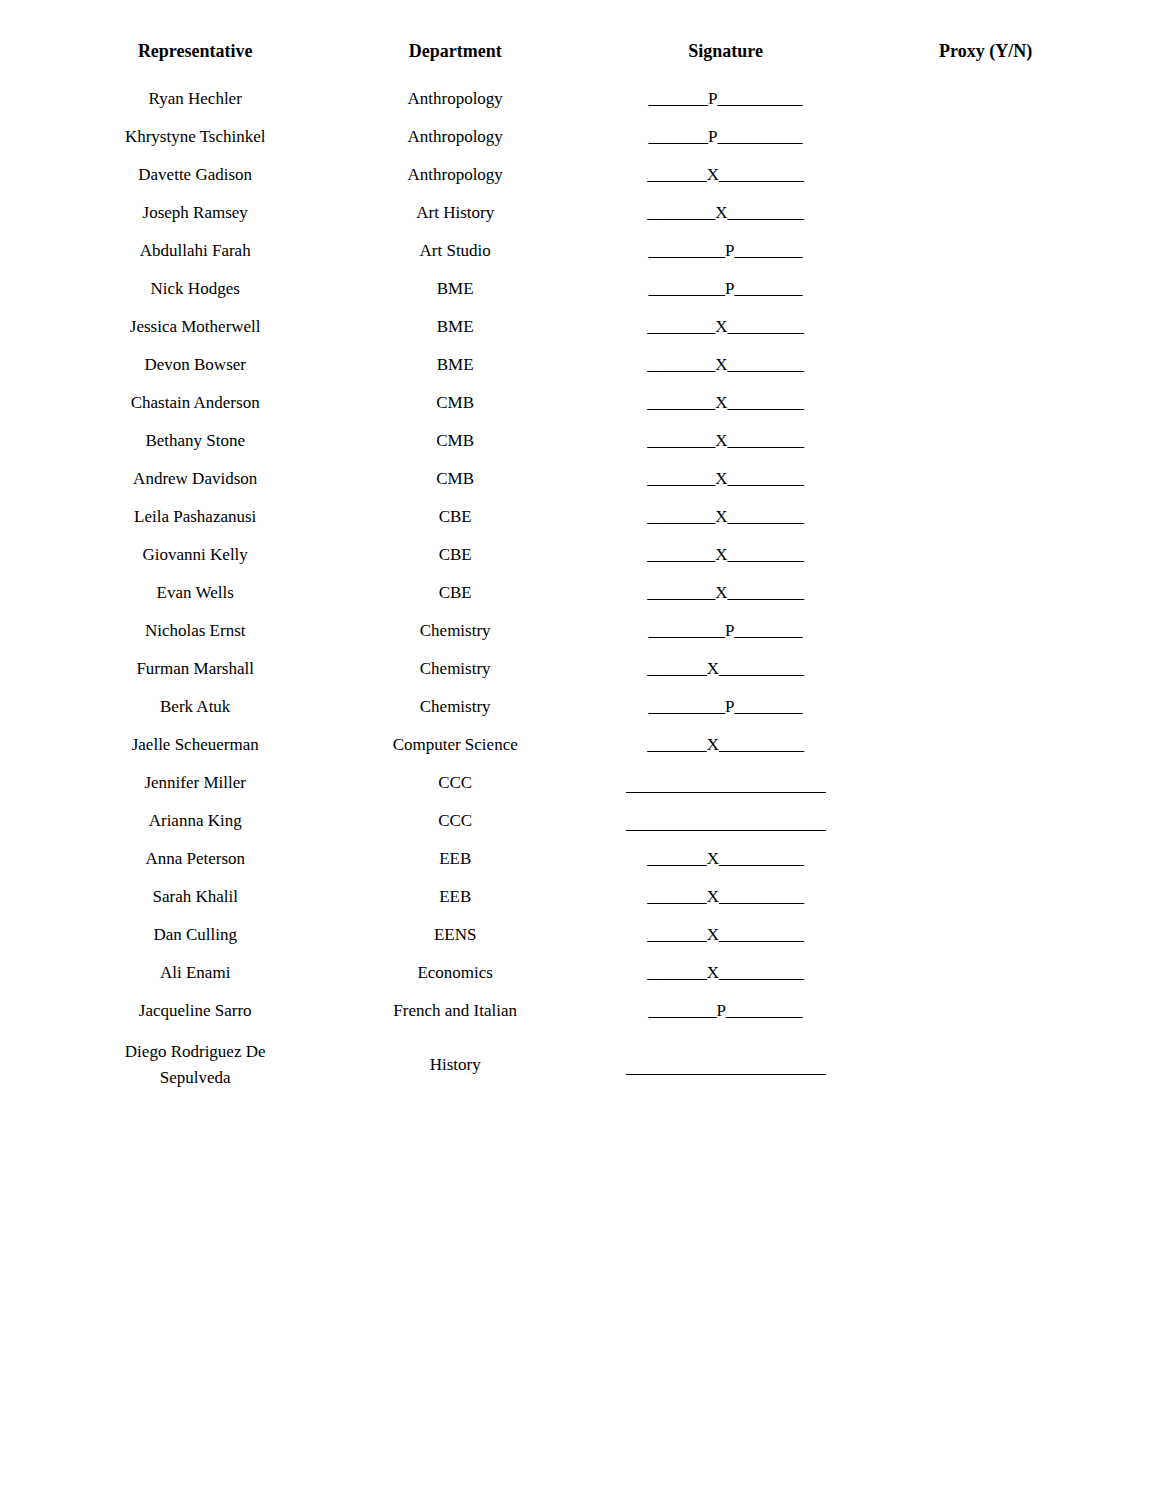| Representative | Department | Signature | Proxy (Y/N) |
| --- | --- | --- | --- |
| Ryan Hechler | Anthropology | _______P__________ | |
| Khrystyne Tschinkel | Anthropology | _______P__________ | |
| Davette Gadison | Anthropology | _______X__________ | |
| Joseph Ramsey | Art History | ________X_________ | |
| Abdullahi Farah | Art Studio | _________P________ | |
| Nick Hodges | BME | _________P________ | |
| Jessica Motherwell | BME | ________X_________ | |
| Devon Bowser | BME | ________X_________ | |
| Chastain Anderson | CMB | ________X_________ | |
| Bethany Stone | CMB | ________X_________ | |
| Andrew Davidson | CMB | ________X_________ | |
| Leila Pashazanusi | CBE | ________X_________ | |
| Giovanni Kelly | CBE | ________X_________ | |
| Evan Wells | CBE | ________X_________ | |
| Nicholas Ernst | Chemistry | _________P________ | |
| Furman Marshall | Chemistry | _______X__________ | |
| Berk Atuk | Chemistry | _________P________ | |
| Jaelle Scheuerman | Computer Science | _______X__________ | |
| Jennifer Miller | CCC | | |
| Arianna King | CCC | | |
| Anna Peterson | EEB | _______X__________ | |
| Sarah Khalil | EEB | _______X__________ | |
| Dan Culling | EENS | _______X__________ | |
| Ali Enami | Economics | _______X__________ | |
| Jacqueline Sarro | French and Italian | ________P_________ | |
| Diego Rodriguez De Sepulveda | History | | |